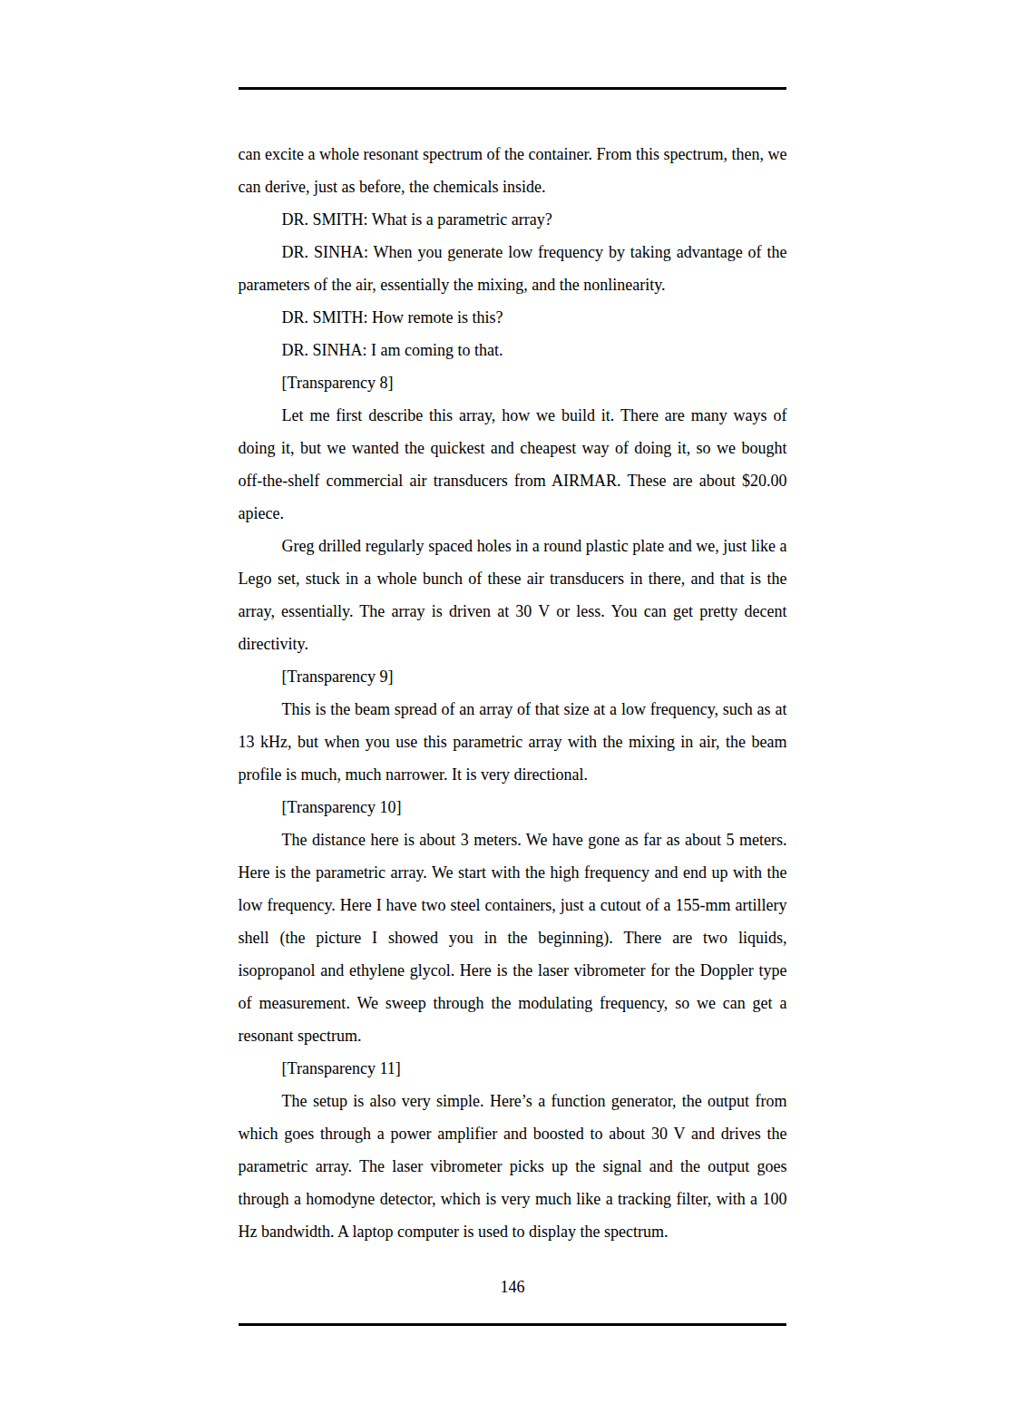can excite a whole resonant spectrum of the container. From this spectrum, then, we can derive, just as before, the chemicals inside.
DR. SMITH: What is a parametric array?
DR. SINHA: When you generate low frequency by taking advantage of the parameters of the air, essentially the mixing, and the nonlinearity.
DR. SMITH: How remote is this?
DR. SINHA: I am coming to that.
[Transparency 8]
Let me first describe this array, how we build it. There are many ways of doing it, but we wanted the quickest and cheapest way of doing it, so we bought off-the-shelf commercial air transducers from AIRMAR. These are about $20.00 apiece.
Greg drilled regularly spaced holes in a round plastic plate and we, just like a Lego set, stuck in a whole bunch of these air transducers in there, and that is the array, essentially. The array is driven at 30 V or less. You can get pretty decent directivity.
[Transparency 9]
This is the beam spread of an array of that size at a low frequency, such as at 13 kHz, but when you use this parametric array with the mixing in air, the beam profile is much, much narrower. It is very directional.
[Transparency 10]
The distance here is about 3 meters. We have gone as far as about 5 meters. Here is the parametric array. We start with the high frequency and end up with the low frequency. Here I have two steel containers, just a cutout of a 155-mm artillery shell (the picture I showed you in the beginning). There are two liquids, isopropanol and ethylene glycol. Here is the laser vibrometer for the Doppler type of measurement. We sweep through the modulating frequency, so we can get a resonant spectrum.
[Transparency 11]
The setup is also very simple. Here’s a function generator, the output from which goes through a power amplifier and boosted to about 30 V and drives the parametric array. The laser vibrometer picks up the signal and the output goes through a homodyne detector, which is very much like a tracking filter, with a 100 Hz bandwidth. A laptop computer is used to display the spectrum.
146